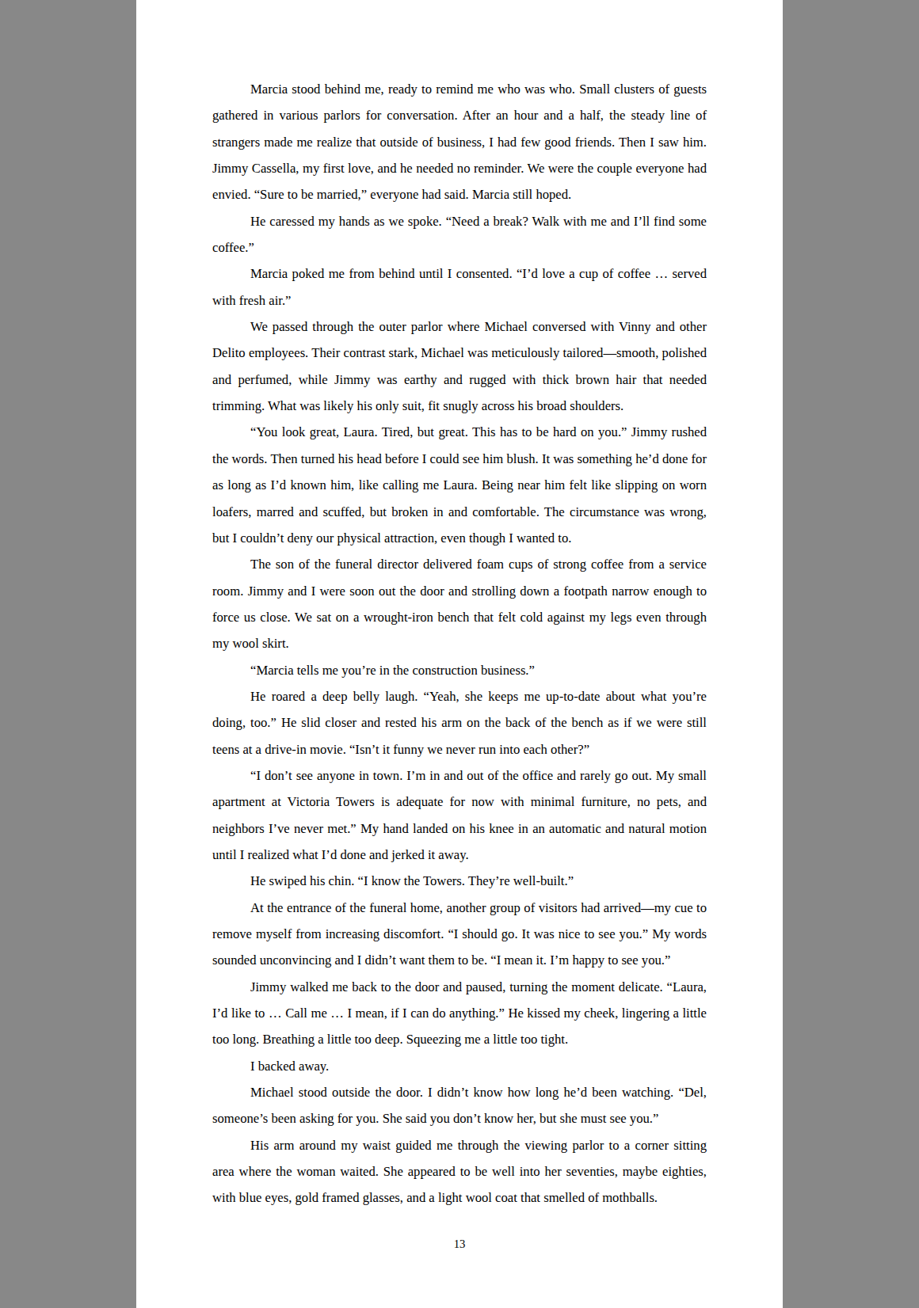Marcia stood behind me, ready to remind me who was who. Small clusters of guests gathered in various parlors for conversation. After an hour and a half, the steady line of strangers made me realize that outside of business, I had few good friends. Then I saw him. Jimmy Cassella, my first love, and he needed no reminder. We were the couple everyone had envied. “Sure to be married,” everyone had said. Marcia still hoped.
He caressed my hands as we spoke. “Need a break? Walk with me and I’ll find some coffee.”
Marcia poked me from behind until I consented. “I’d love a cup of coffee … served with fresh air.”
We passed through the outer parlor where Michael conversed with Vinny and other Delito employees. Their contrast stark, Michael was meticulously tailored—smooth, polished and perfumed, while Jimmy was earthy and rugged with thick brown hair that needed trimming. What was likely his only suit, fit snugly across his broad shoulders.
“You look great, Laura. Tired, but great. This has to be hard on you.” Jimmy rushed the words. Then turned his head before I could see him blush. It was something he’d done for as long as I’d known him, like calling me Laura. Being near him felt like slipping on worn loafers, marred and scuffed, but broken in and comfortable. The circumstance was wrong, but I couldn’t deny our physical attraction, even though I wanted to.
The son of the funeral director delivered foam cups of strong coffee from a service room. Jimmy and I were soon out the door and strolling down a footpath narrow enough to force us close. We sat on a wrought-iron bench that felt cold against my legs even through my wool skirt.
“Marcia tells me you’re in the construction business.”
He roared a deep belly laugh. “Yeah, she keeps me up-to-date about what you’re doing, too.” He slid closer and rested his arm on the back of the bench as if we were still teens at a drive-in movie. “Isn’t it funny we never run into each other?”
“I don’t see anyone in town. I’m in and out of the office and rarely go out. My small apartment at Victoria Towers is adequate for now with minimal furniture, no pets, and neighbors I’ve never met.” My hand landed on his knee in an automatic and natural motion until I realized what I’d done and jerked it away.
He swiped his chin. “I know the Towers. They’re well-built.”
At the entrance of the funeral home, another group of visitors had arrived—my cue to remove myself from increasing discomfort. “I should go. It was nice to see you.” My words sounded unconvincing and I didn’t want them to be. “I mean it. I’m happy to see you.”
Jimmy walked me back to the door and paused, turning the moment delicate. “Laura, I’d like to … Call me … I mean, if I can do anything.” He kissed my cheek, lingering a little too long. Breathing a little too deep. Squeezing me a little too tight.
I backed away.
Michael stood outside the door. I didn’t know how long he’d been watching. “Del, someone’s been asking for you. She said you don’t know her, but she must see you.”
His arm around my waist guided me through the viewing parlor to a corner sitting area where the woman waited. She appeared to be well into her seventies, maybe eighties, with blue eyes, gold framed glasses, and a light wool coat that smelled of mothballs.
13